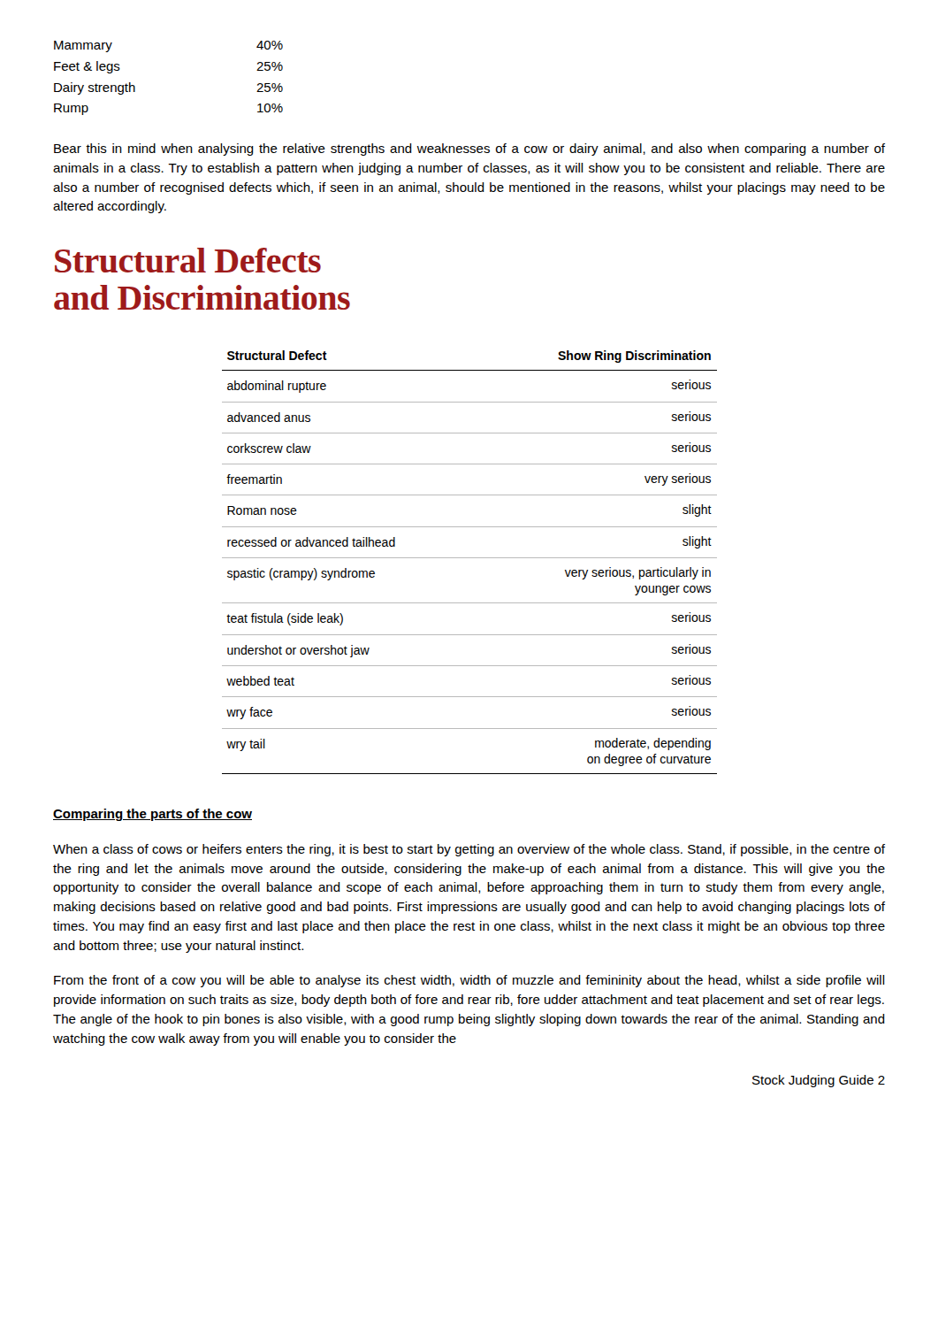| Mammary | 40% |
| Feet & legs | 25% |
| Dairy strength | 25% |
| Rump | 10% |
Bear this in mind when analysing the relative strengths and weaknesses of a cow or dairy animal, and also when comparing a number of animals in a class. Try to establish a pattern when judging a number of classes, as it will show you to be consistent and reliable. There are also a number of recognised defects which, if seen in an animal, should be mentioned in the reasons, whilst your placings may need to be altered accordingly.
Structural Defects
and Discriminations
| Structural Defect | Show Ring Discrimination |
| --- | --- |
| abdominal rupture | serious |
| advanced anus | serious |
| corkscrew claw | serious |
| freemartin | very serious |
| Roman nose | slight |
| recessed or advanced tailhead | slight |
| spastic (crampy) syndrome | very serious, particularly in younger cows |
| teat fistula (side leak) | serious |
| undershot or overshot jaw | serious |
| webbed teat | serious |
| wry face | serious |
| wry tail | moderate, depending on degree of curvature |
Comparing the parts of the cow
When a class of cows or heifers enters the ring, it is best to start by getting an overview of the whole class. Stand, if possible, in the centre of the ring and let the animals move around the outside, considering the make-up of each animal from a distance. This will give you the opportunity to consider the overall balance and scope of each animal, before approaching them in turn to study them from every angle, making decisions based on relative good and bad points. First impressions are usually good and can help to avoid changing placings lots of times. You may find an easy first and last place and then place the rest in one class, whilst in the next class it might be an obvious top three and bottom three; use your natural instinct.
From the front of a cow you will be able to analyse its chest width, width of muzzle and femininity about the head, whilst a side profile will provide information on such traits as size, body depth both of fore and rear rib, fore udder attachment and teat placement and set of rear legs. The angle of the hook to pin bones is also visible, with a good rump being slightly sloping down towards the rear of the animal. Standing and watching the cow walk away from you will enable you to consider the
Stock Judging Guide 2